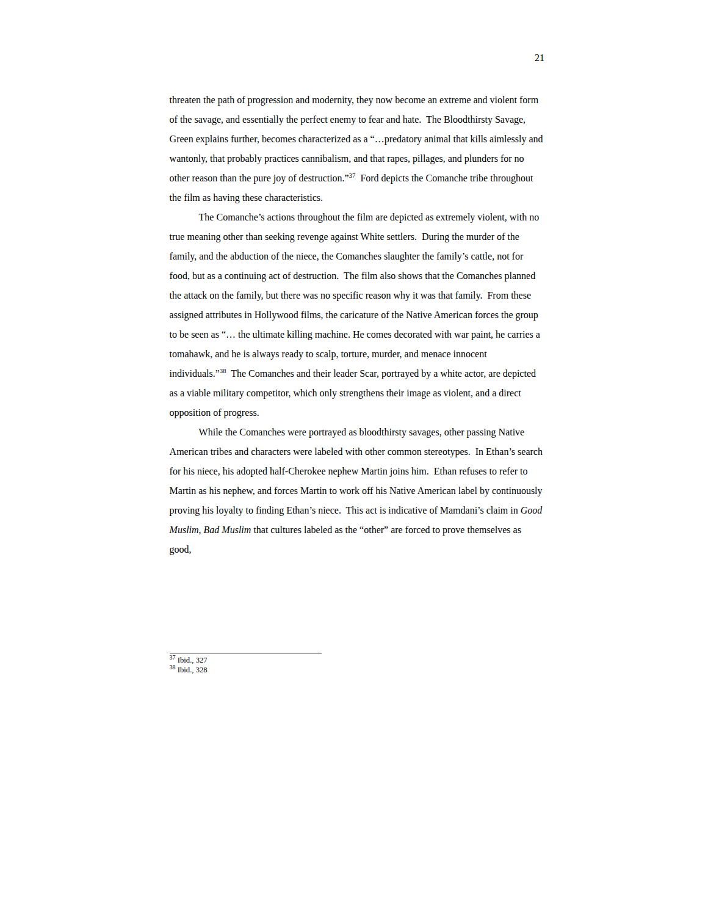21
threaten the path of progression and modernity, they now become an extreme and violent form of the savage, and essentially the perfect enemy to fear and hate. The Bloodthirsty Savage, Green explains further, becomes characterized as a “…predatory animal that kills aimlessly and wantonly, that probably practices cannibalism, and that rapes, pillages, and plunders for no other reason than the pure joy of destruction.”37 Ford depicts the Comanche tribe throughout the film as having these characteristics.
The Comanche’s actions throughout the film are depicted as extremely violent, with no true meaning other than seeking revenge against White settlers. During the murder of the family, and the abduction of the niece, the Comanches slaughter the family’s cattle, not for food, but as a continuing act of destruction. The film also shows that the Comanches planned the attack on the family, but there was no specific reason why it was that family. From these assigned attributes in Hollywood films, the caricature of the Native American forces the group to be seen as “… the ultimate killing machine. He comes decorated with war paint, he carries a tomahawk, and he is always ready to scalp, torture, murder, and menace innocent individuals.”38 The Comanches and their leader Scar, portrayed by a white actor, are depicted as a viable military competitor, which only strengthens their image as violent, and a direct opposition of progress.
While the Comanches were portrayed as bloodthirsty savages, other passing Native American tribes and characters were labeled with other common stereotypes. In Ethan’s search for his niece, his adopted half-Cherokee nephew Martin joins him. Ethan refuses to refer to Martin as his nephew, and forces Martin to work off his Native American label by continuously proving his loyalty to finding Ethan’s niece. This act is indicative of Mamdani’s claim in Good Muslim, Bad Muslim that cultures labeled as the “other” are forced to prove themselves as good,
37 Ibid., 327
38 Ibid., 328